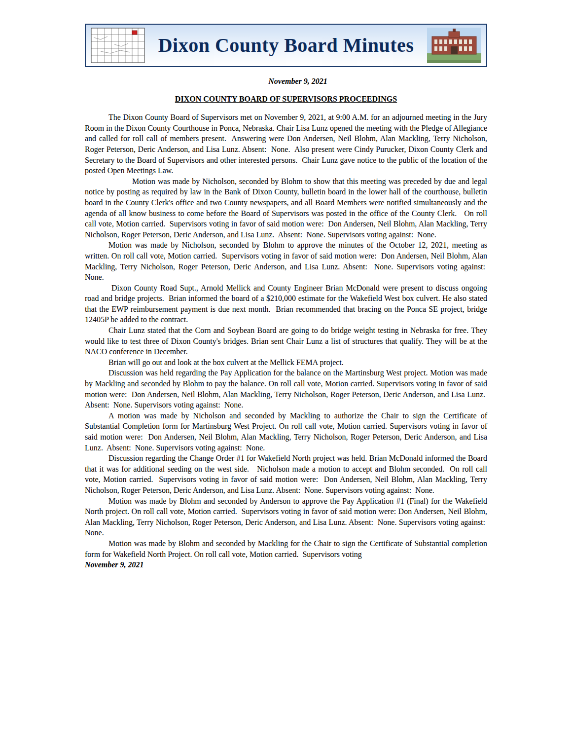Dixon County Board Minutes
November 9, 2021
DIXON COUNTY BOARD OF SUPERVISORS PROCEEDINGS
The Dixon County Board of Supervisors met on November 9, 2021, at 9:00 A.M. for an adjourned meeting in the Jury Room in the Dixon County Courthouse in Ponca, Nebraska. Chair Lisa Lunz opened the meeting with the Pledge of Allegiance and called for roll call of members present. Answering were Don Andersen, Neil Blohm, Alan Mackling, Terry Nicholson, Roger Peterson, Deric Anderson, and Lisa Lunz. Absent: None. Also present were Cindy Purucker, Dixon County Clerk and Secretary to the Board of Supervisors and other interested persons. Chair Lunz gave notice to the public of the location of the posted Open Meetings Law.
Motion was made by Nicholson, seconded by Blohm to show that this meeting was preceded by due and legal notice by posting as required by law in the Bank of Dixon County, bulletin board in the lower hall of the courthouse, bulletin board in the County Clerk's office and two County newspapers, and all Board Members were notified simultaneously and the agenda of all know business to come before the Board of Supervisors was posted in the office of the County Clerk. On roll call vote, Motion carried. Supervisors voting in favor of said motion were: Don Andersen, Neil Blohm, Alan Mackling, Terry Nicholson, Roger Peterson, Deric Anderson, and Lisa Lunz. Absent: None. Supervisors voting against: None.
Motion was made by Nicholson, seconded by Blohm to approve the minutes of the October 12, 2021, meeting as written. On roll call vote, Motion carried. Supervisors voting in favor of said motion were: Don Andersen, Neil Blohm, Alan Mackling, Terry Nicholson, Roger Peterson, Deric Anderson, and Lisa Lunz. Absent: None. Supervisors voting against: None.
Dixon County Road Supt., Arnold Mellick and County Engineer Brian McDonald were present to discuss ongoing road and bridge projects. Brian informed the board of a $210,000 estimate for the Wakefield West box culvert. He also stated that the EWP reimbursement payment is due next month. Brian recommended that bracing on the Ponca SE project, bridge 12405P be added to the contract.
Chair Lunz stated that the Corn and Soybean Board are going to do bridge weight testing in Nebraska for free. They would like to test three of Dixon County's bridges. Brian sent Chair Lunz a list of structures that qualify. They will be at the NACO conference in December.
Brian will go out and look at the box culvert at the Mellick FEMA project.
Discussion was held regarding the Pay Application for the balance on the Martinsburg West project. Motion was made by Mackling and seconded by Blohm to pay the balance. On roll call vote, Motion carried. Supervisors voting in favor of said motion were: Don Andersen, Neil Blohm, Alan Mackling, Terry Nicholson, Roger Peterson, Deric Anderson, and Lisa Lunz. Absent: None. Supervisors voting against: None.
A motion was made by Nicholson and seconded by Mackling to authorize the Chair to sign the Certificate of Substantial Completion form for Martinsburg West Project. On roll call vote, Motion carried. Supervisors voting in favor of said motion were: Don Andersen, Neil Blohm, Alan Mackling, Terry Nicholson, Roger Peterson, Deric Anderson, and Lisa Lunz. Absent: None. Supervisors voting against: None.
Discussion regarding the Change Order #1 for Wakefield North project was held. Brian McDonald informed the Board that it was for additional seeding on the west side. Nicholson made a motion to accept and Blohm seconded. On roll call vote, Motion carried. Supervisors voting in favor of said motion were: Don Andersen, Neil Blohm, Alan Mackling, Terry Nicholson, Roger Peterson, Deric Anderson, and Lisa Lunz. Absent: None. Supervisors voting against: None.
Motion was made by Blohm and seconded by Anderson to approve the Pay Application #1 (Final) for the Wakefield North project. On roll call vote, Motion carried. Supervisors voting in favor of said motion were: Don Andersen, Neil Blohm, Alan Mackling, Terry Nicholson, Roger Peterson, Deric Anderson, and Lisa Lunz. Absent: None. Supervisors voting against: None.
Motion was made by Blohm and seconded by Mackling for the Chair to sign the Certificate of Substantial completion form for Wakefield North Project. On roll call vote, Motion carried. Supervisors voting
November 9, 2021